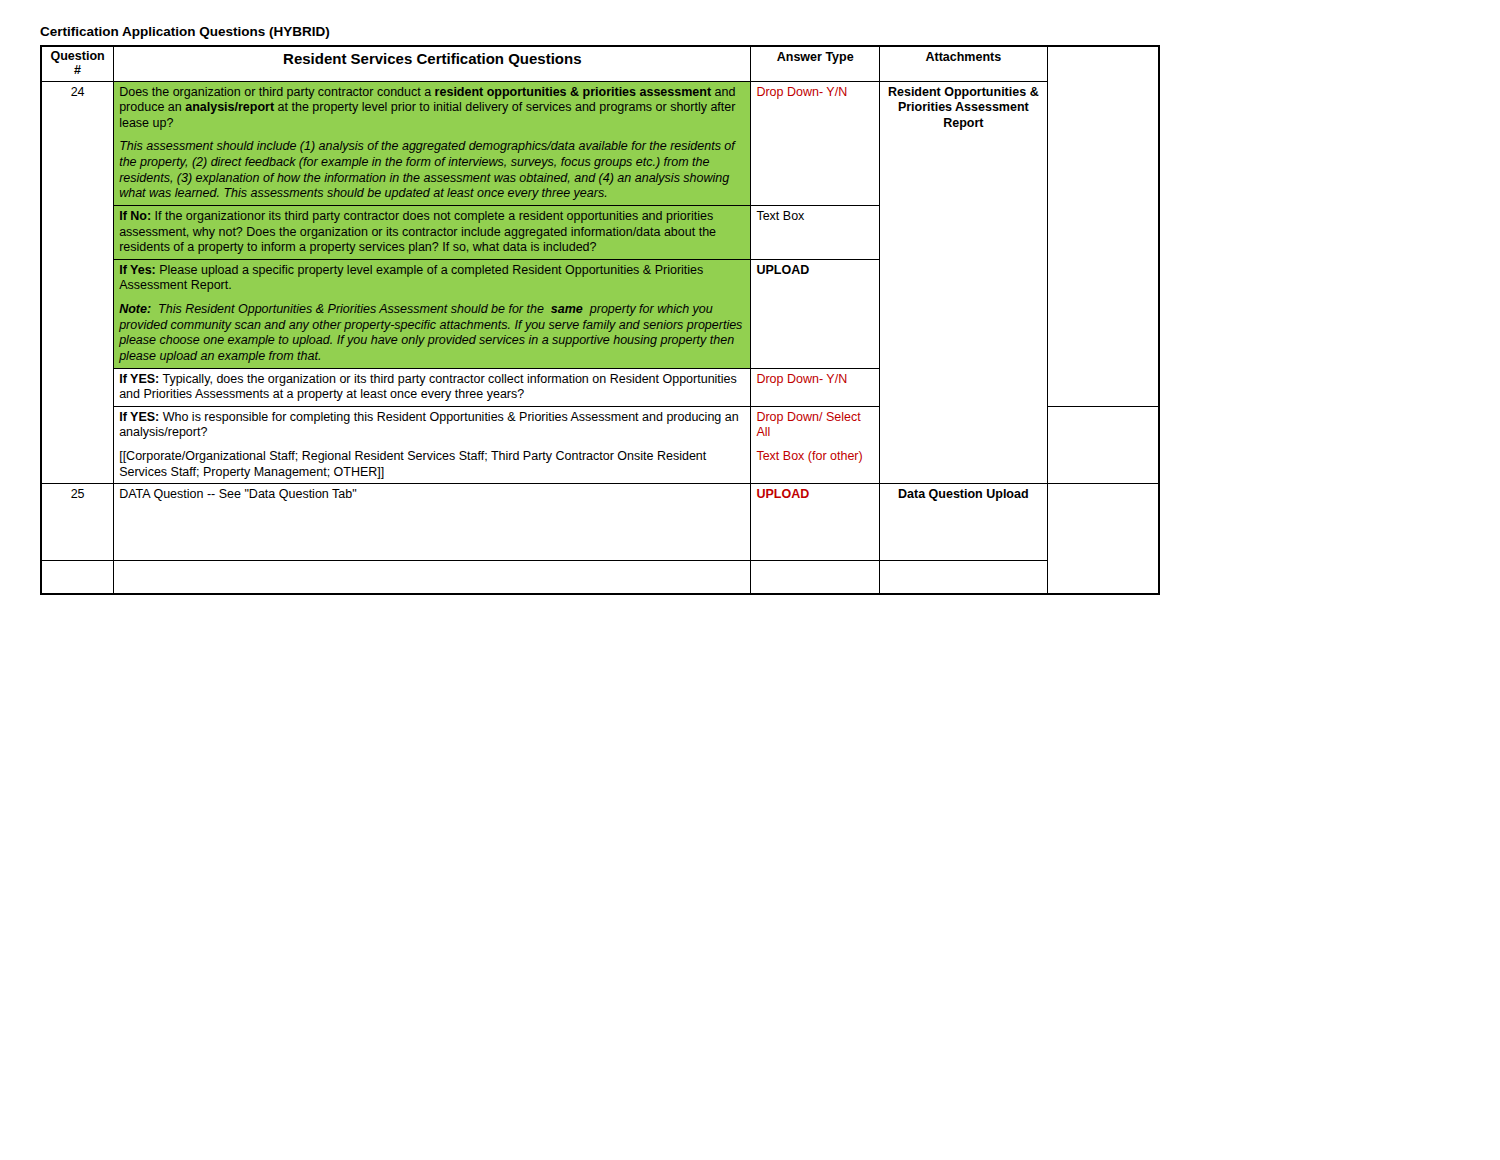Certification Application Questions (HYBRID)
| Question # | Resident Services Certification Questions | Answer Type | Attachments |
| --- | --- | --- | --- |
| 24 | Does the organization or third party contractor conduct a resident opportunities & priorities assessment and produce an analysis/report at the property level prior to initial delivery of services and programs or shortly after lease up? This assessment should include (1) analysis of the aggregated demographics/data available for the residents of the property, (2) direct feedback (for example in the form of interviews, surveys, focus groups etc.) from the residents, (3) explanation of how the information in the assessment was obtained, and (4) an analysis showing what was learned. This assessments should be updated at least once every three years. | Drop Down- Y/N | Resident Opportunities & Priorities Assessment Report |
| If No: If the organizationor its third party contractor does not complete a resident opportunities and priorities assessment, why not? Does the organization or its contractor include aggregated information/data about the residents of a property to inform a property services plan? If so, what data is included? | Text Box |
| If Yes: Please upload a specific property level example of a completed Resident Opportunities & Priorities Assessment Report. Note: This Resident Opportunities & Priorities Assessment should be for the same property for which you provided community scan and any other property-specific attachments. If you serve family and seniors properties please choose one example to upload. If you have only provided services in a supportive housing property then please upload an example from that. | UPLOAD |
| If YES: Typically, does the organization or its third party contractor collect information on Resident Opportunities and Priorities Assessments at a property at least once every three years? | Drop Down- Y/N |
| If YES: Who is responsible for completing this Resident Opportunities & Priorities Assessment and producing an analysis/report? [[Corporate/Organizational Staff; Regional Resident Services Staff; Third Party Contractor Onsite Resident Services Staff; Property Management; OTHER]] | Drop Down/ Select All Text Box (for other) | |
| 25 | DATA Question -- See "Data Question Tab" | UPLOAD | Data Question Upload |